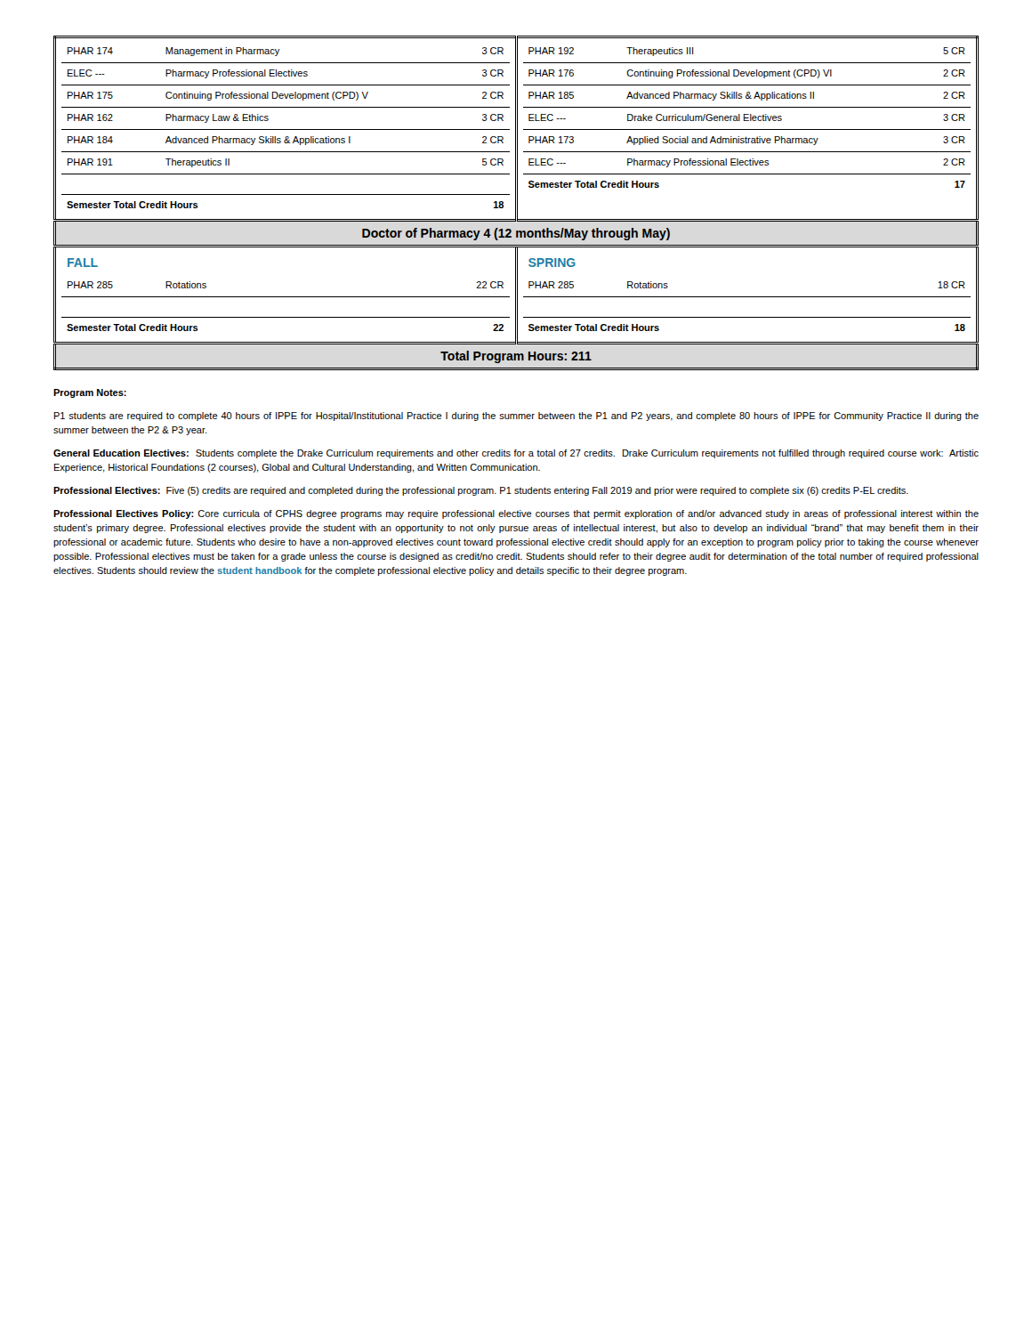| / PHAR 174 / Management in Pharmacy / 3 CR / / ELEC --- / Pharmacy Professional Electives / 3 CR / / PHAR 175 / Continuing Professional Development (CPD) V / 2 CR / / PHAR 162 / Pharmacy Law & Ethics / 3 CR / / PHAR 184 / Advanced Pharmacy Skills & Applications I / 2 CR / / PHAR 191 / Therapeutics II / 5 CR / / Semester Total Credit Hours / 18 / | / PHAR 192 / Therapeutics III / 5 CR / / PHAR 176 / Continuing Professional Development (CPD) VI / 2 CR / / PHAR 185 / Advanced Pharmacy Skills & Applications II / 2 CR / / ELEC --- / Drake Curriculum/General Electives / 3 CR / / PHAR 173 / Applied Social and Administrative Pharmacy / 3 CR / / ELEC --- / Pharmacy Professional Electives / 2 CR / / Semester Total Credit Hours / 17 / |
| Doctor of Pharmacy 4 (12 months/May through May) |
| / FALL / / PHAR 285 / Rotations / 22 CR / / Semester Total Credit Hours / 22 / | / SPRING / / PHAR 285 / Rotations / 18 CR / / Semester Total Credit Hours / 18 / |
| Total Program Hours: 211 |
Program Notes:
P1 students are required to complete 40 hours of IPPE for Hospital/Institutional Practice I during the summer between the P1 and P2 years, and complete 80 hours of IPPE for Community Practice II during the summer between the P2 & P3 year.
General Education Electives: Students complete the Drake Curriculum requirements and other credits for a total of 27 credits. Drake Curriculum requirements not fulfilled through required course work: Artistic Experience, Historical Foundations (2 courses), Global and Cultural Understanding, and Written Communication.
Professional Electives: Five (5) credits are required and completed during the professional program. P1 students entering Fall 2019 and prior were required to complete six (6) credits P-EL credits.
Professional Electives Policy: Core curricula of CPHS degree programs may require professional elective courses that permit exploration of and/or advanced study in areas of professional interest within the student’s primary degree. Professional electives provide the student with an opportunity to not only pursue areas of intellectual interest, but also to develop an individual “brand” that may benefit them in their professional or academic future. Students who desire to have a non-approved electives count toward professional elective credit should apply for an exception to program policy prior to taking the course whenever possible. Professional electives must be taken for a grade unless the course is designed as credit/no credit. Students should refer to their degree audit for determination of the total number of required professional electives. Students should review the student handbook for the complete professional elective policy and details specific to their degree program.